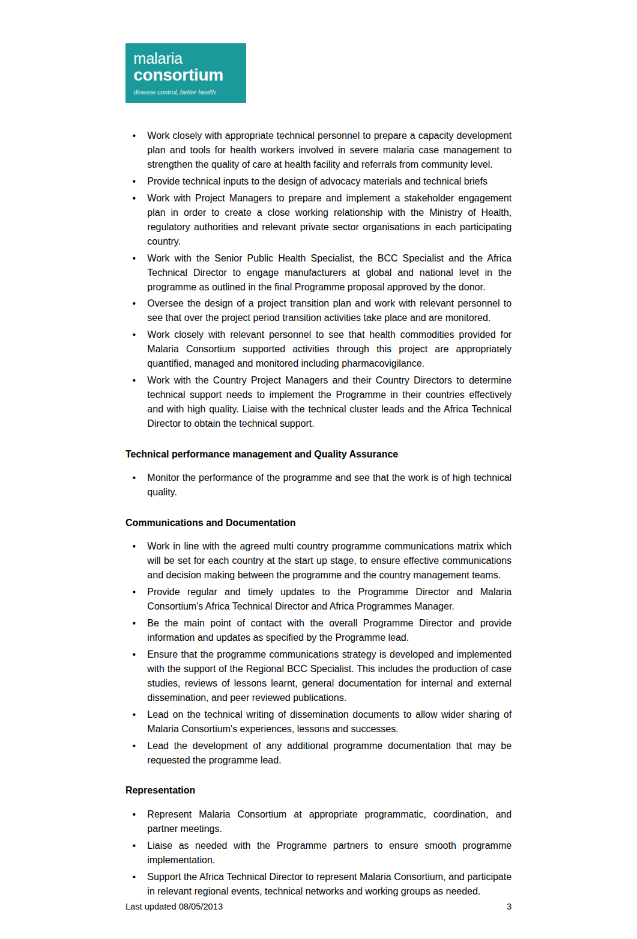malaria
consortium
disease control, better health
Work closely with appropriate technical personnel to prepare a capacity development plan and tools for health workers involved in severe malaria case management to strengthen the quality of care at health facility and referrals from community level.
Provide technical inputs to the design of advocacy materials and technical briefs
Work with Project Managers to prepare and implement a stakeholder engagement plan in order to create a close working relationship with the Ministry of Health, regulatory authorities and relevant private sector organisations in each participating country.
Work with the Senior Public Health Specialist, the BCC Specialist and the Africa Technical Director to engage manufacturers at global and national level in the programme as outlined in the final Programme proposal approved by the donor.
Oversee the design of a project transition plan and work with relevant personnel to see that over the project period transition activities take place and are monitored.
Work closely with relevant personnel to see that health commodities provided for Malaria Consortium supported activities through this project are appropriately quantified, managed and monitored including pharmacovigilance.
Work with the Country Project Managers and their Country Directors to determine technical support needs to implement the Programme in their countries effectively and with high quality. Liaise with the technical cluster leads and the Africa Technical Director to obtain the technical support.
Technical performance management and Quality Assurance
Monitor the performance of the programme and see that the work is of high technical quality.
Communications and Documentation
Work in line with the agreed multi country programme communications matrix which will be set for each country at the start up stage, to ensure effective communications and decision making between the programme and the country management teams.
Provide regular and timely updates to the Programme Director and Malaria Consortium's Africa Technical Director and Africa Programmes Manager.
Be the main point of contact with the overall Programme Director and provide information and updates as specified by the Programme lead.
Ensure that the programme communications strategy is developed and implemented with the support of the Regional BCC Specialist. This includes the production of case studies, reviews of lessons learnt, general documentation for internal and external dissemination, and peer reviewed publications.
Lead on the technical writing of dissemination documents to allow wider sharing of Malaria Consortium's experiences, lessons and successes.
Lead the development of any additional programme documentation that may be requested the programme lead.
Representation
Represent Malaria Consortium at appropriate programmatic, coordination, and partner meetings.
Liaise as needed with the Programme partners to ensure smooth programme implementation.
Support the Africa Technical Director to represent Malaria Consortium, and participate in relevant regional events, technical networks and working groups as needed.
Last updated 08/05/2013 3